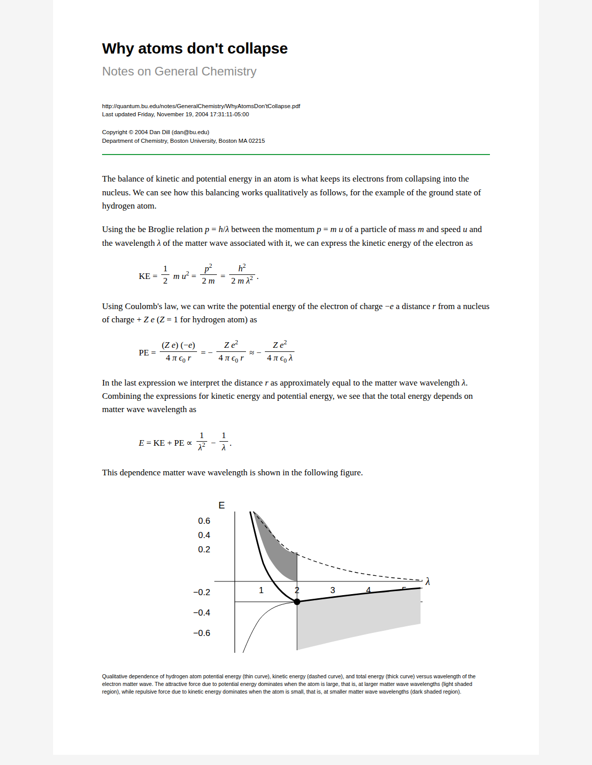Why atoms don't collapse
Notes on General Chemistry
http://quantum.bu.edu/notes/GeneralChemistry/WhyAtomsDon'tCollapse.pdf
Last updated Friday, November 19, 2004 17:31:11-05:00
Copyright © 2004 Dan Dill (dan@bu.edu)
Department of Chemistry, Boston University, Boston MA 02215
The balance of kinetic and potential energy in an atom is what keeps its electrons from collapsing into the nucleus. We can see how this balancing works qualitatively as follows, for the example of the ground state of hydrogen atom.
Using the be Broglie relation p = h/λ between the momentum p = m u of a particle of mass m and speed u and the wavelength λ of the matter wave associated with it, we can express the kinetic energy of the electron as
KE = 12 m u2 = p22 m = h22 m λ2.
Using Coulomb's law, we can write the potential energy of the electron of charge −e a distance r from a nucleus of charge + Z e (Z = 1 for hydrogen atom) as
PE = (Z e) (−e) 4 π ϵ0 r = − Z e24 π ϵ0 r ≈ − Z e24 π ϵ0 λ
In the last expression we interpret the distance r as approximately equal to the matter wave wavelength λ. Combining the expressions for kinetic energy and potential energy, we see that the total energy depends on matter wave wavelength as
E = KE + PE ∝ 1 λ2 − 1 λ.
This dependence matter wave wavelength is shown in the following figure.
E λ 0.6 0.4 0.2 −0.2 −0.4 −0.6 1 2 3 4 5
Qualitative dependence of hydrogen atom potential energy (thin curve), kinetic energy (dashed curve), and total energy (thick curve) versus wavelength of the electron matter wave. The attractive force due to potential energy dominates when the atom is large, that is, at larger matter wave wavelengths (light shaded region), while repulsive force due to kinetic energy dominates when the atom is small, that is, at smaller matter wave wavelengths (dark shaded region).